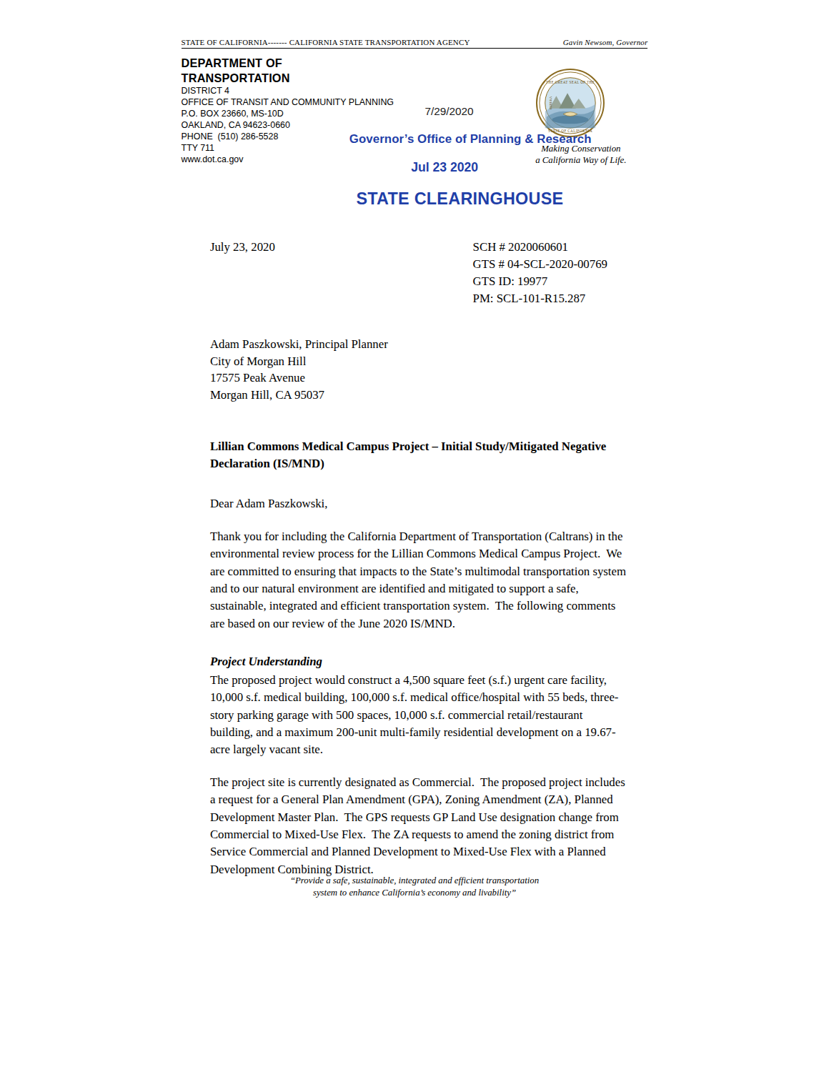STATE OF CALIFORNIA------- CALIFORNIA STATE TRANSPORTATION AGENCY
Gavin Newsom, Governor
DEPARTMENT OF TRANSPORTATION
DISTRICT 4
OFFICE OF TRANSIT AND COMMUNITY PLANNING
P.O. BOX 23660, MS-10D
OAKLAND, CA 94623-0660
PHONE (510) 286-5528
TTY 711
www.dot.ca.gov
THE GREAT SEAL OF THE STATE OF CALIFORNIA EUREKA
Making Conservation
a California Way of Life.
7/29/2020
Governor’s Office of Planning & Research
Jul 23 2020
STATE CLEARINGHOUSE
July 23, 2020
SCH # 2020060601
GTS # 04-SCL-2020-00769
GTS ID: 19977
PM: SCL-101-R15.287
Adam Paszkowski, Principal Planner
City of Morgan Hill
17575 Peak Avenue
Morgan Hill, CA 95037
Lillian Commons Medical Campus Project – Initial Study/Mitigated Negative Declaration (IS/MND)
Dear Adam Paszkowski,
Thank you for including the California Department of Transportation (Caltrans) in the environmental review process for the Lillian Commons Medical Campus Project. We are committed to ensuring that impacts to the State’s multimodal transportation system and to our natural environment are identified and mitigated to support a safe, sustainable, integrated and efficient transportation system. The following comments are based on our review of the June 2020 IS/MND.
Project Understanding
The proposed project would construct a 4,500 square feet (s.f.) urgent care facility, 10,000 s.f. medical building, 100,000 s.f. medical office/hospital with 55 beds, three-story parking garage with 500 spaces, 10,000 s.f. commercial retail/restaurant building, and a maximum 200-unit multi-family residential development on a 19.67-acre largely vacant site.
The project site is currently designated as Commercial. The proposed project includes a request for a General Plan Amendment (GPA), Zoning Amendment (ZA), Planned Development Master Plan. The GPS requests GP Land Use designation change from Commercial to Mixed-Use Flex. The ZA requests to amend the zoning district from Service Commercial and Planned Development to Mixed-Use Flex with a Planned Development Combining District.
“Provide a safe, sustainable, integrated and efficient transportation
system to enhance California’s economy and livability”